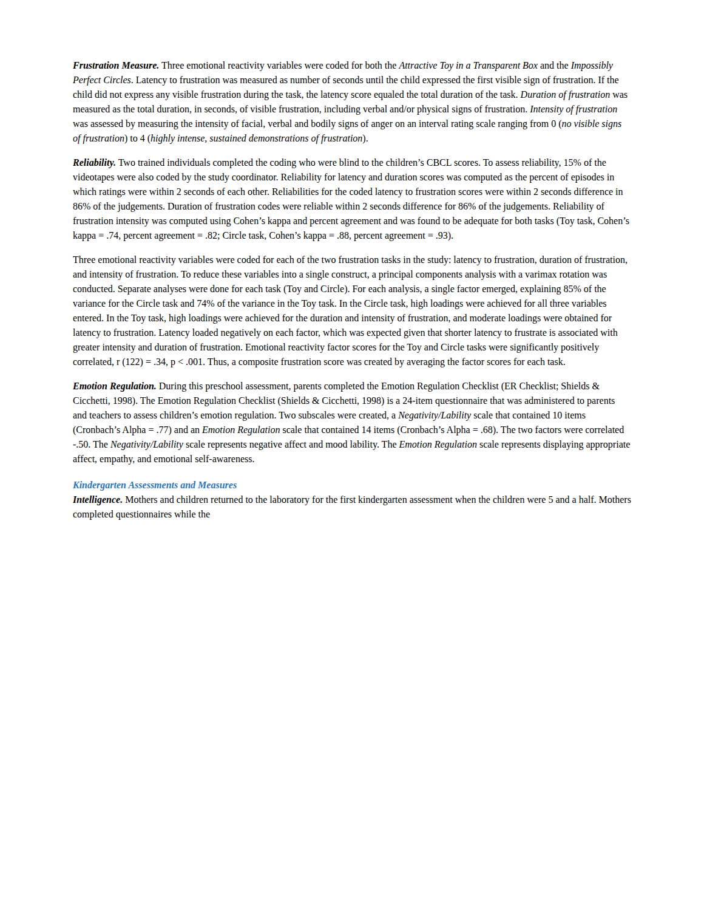Frustration Measure. Three emotional reactivity variables were coded for both the Attractive Toy in a Transparent Box and the Impossibly Perfect Circles. Latency to frustration was measured as number of seconds until the child expressed the first visible sign of frustration. If the child did not express any visible frustration during the task, the latency score equaled the total duration of the task. Duration of frustration was measured as the total duration, in seconds, of visible frustration, including verbal and/or physical signs of frustration. Intensity of frustration was assessed by measuring the intensity of facial, verbal and bodily signs of anger on an interval rating scale ranging from 0 (no visible signs of frustration) to 4 (highly intense, sustained demonstrations of frustration).
Reliability. Two trained individuals completed the coding who were blind to the children’s CBCL scores. To assess reliability, 15% of the videotapes were also coded by the study coordinator. Reliability for latency and duration scores was computed as the percent of episodes in which ratings were within 2 seconds of each other. Reliabilities for the coded latency to frustration scores were within 2 seconds difference in 86% of the judgements. Duration of frustration codes were reliable within 2 seconds difference for 86% of the judgements. Reliability of frustration intensity was computed using Cohen’s kappa and percent agreement and was found to be adequate for both tasks (Toy task, Cohen’s kappa = .74, percent agreement = .82; Circle task, Cohen’s kappa = .88, percent agreement = .93).
Three emotional reactivity variables were coded for each of the two frustration tasks in the study: latency to frustration, duration of frustration, and intensity of frustration. To reduce these variables into a single construct, a principal components analysis with a varimax rotation was conducted. Separate analyses were done for each task (Toy and Circle). For each analysis, a single factor emerged, explaining 85% of the variance for the Circle task and 74% of the variance in the Toy task. In the Circle task, high loadings were achieved for all three variables entered. In the Toy task, high loadings were achieved for the duration and intensity of frustration, and moderate loadings were obtained for latency to frustration. Latency loaded negatively on each factor, which was expected given that shorter latency to frustrate is associated with greater intensity and duration of frustration. Emotional reactivity factor scores for the Toy and Circle tasks were significantly positively correlated, r (122) = .34, p < .001. Thus, a composite frustration score was created by averaging the factor scores for each task.
Emotion Regulation. During this preschool assessment, parents completed the Emotion Regulation Checklist (ER Checklist; Shields & Cicchetti, 1998). The Emotion Regulation Checklist (Shields & Cicchetti, 1998) is a 24-item questionnaire that was administered to parents and teachers to assess children’s emotion regulation. Two subscales were created, a Negativity/Lability scale that contained 10 items (Cronbach’s Alpha = .77) and an Emotion Regulation scale that contained 14 items (Cronbach’s Alpha = .68). The two factors were correlated -.50. The Negativity/Lability scale represents negative affect and mood lability. The Emotion Regulation scale represents displaying appropriate affect, empathy, and emotional self-awareness.
Kindergarten Assessments and Measures
Intelligence. Mothers and children returned to the laboratory for the first kindergarten assessment when the children were 5 and a half. Mothers completed questionnaires while the